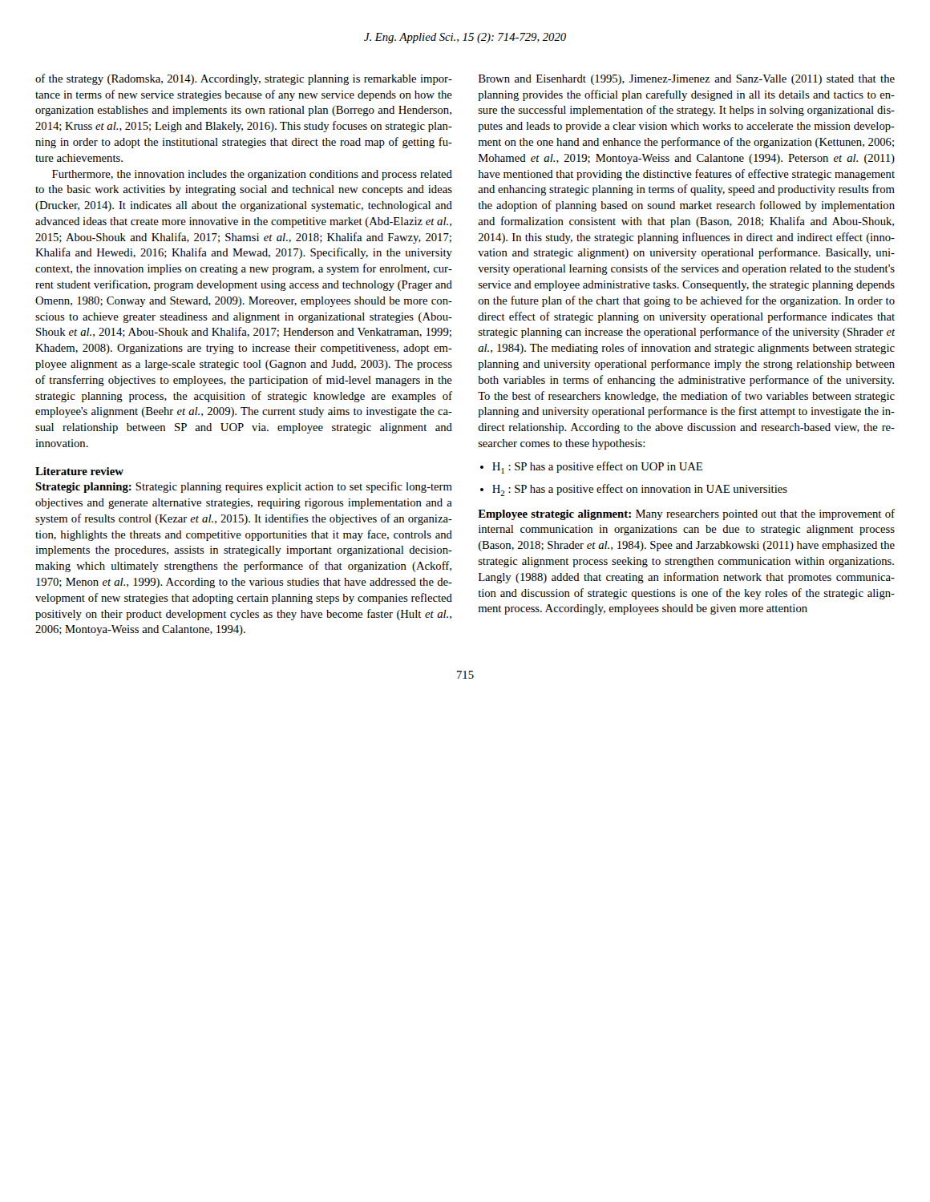J. Eng. Applied Sci., 15 (2): 714-729, 2020
of the strategy (Radomska, 2014). Accordingly, strategic planning is remarkable importance in terms of new service strategies because of any new service depends on how the organization establishes and implements its own rational plan (Borrego and Henderson, 2014; Kruss et al., 2015; Leigh and Blakely, 2016). This study focuses on strategic planning in order to adopt the institutional strategies that direct the road map of getting future achievements.
Furthermore, the innovation includes the organization conditions and process related to the basic work activities by integrating social and technical new concepts and ideas (Drucker, 2014). It indicates all about the organizational systematic, technological and advanced ideas that create more innovative in the competitive market (Abd-Elaziz et al., 2015; Abou-Shouk and Khalifa, 2017; Shamsi et al., 2018; Khalifa and Fawzy, 2017; Khalifa and Hewedi, 2016; Khalifa and Mewad, 2017). Specifically, in the university context, the innovation implies on creating a new program, a system for enrolment, current student verification, program development using access and technology (Prager and Omenn, 1980; Conway and Steward, 2009). Moreover, employees should be more conscious to achieve greater steadiness and alignment in organizational strategies (Abou-Shouk et al., 2014; Abou-Shouk and Khalifa, 2017; Henderson and Venkatraman, 1999; Khadem, 2008). Organizations are trying to increase their competitiveness, adopt employee alignment as a large-scale strategic tool (Gagnon and Judd, 2003). The process of transferring objectives to employees, the participation of mid-level managers in the strategic planning process, the acquisition of strategic knowledge are examples of employee's alignment (Beehr et al., 2009). The current study aims to investigate the casual relationship between SP and UOP via. employee strategic alignment and innovation.
Literature review
Strategic planning: Strategic planning requires explicit action to set specific long-term objectives and generate alternative strategies, requiring rigorous implementation and a system of results control (Kezar et al., 2015). It identifies the objectives of an organization, highlights the threats and competitive opportunities that it may face, controls and implements the procedures, assists in strategically important organizational decision-making which ultimately strengthens the performance of that organization (Ackoff, 1970; Menon et al., 1999). According to the various studies that have addressed the development of new strategies that adopting certain planning steps by companies reflected positively on their product development cycles as they have become faster (Hult et al., 2006; Montoya-Weiss and Calantone, 1994).
Brown and Eisenhardt (1995), Jimenez-Jimenez and Sanz-Valle (2011) stated that the planning provides the official plan carefully designed in all its details and tactics to ensure the successful implementation of the strategy. It helps in solving organizational disputes and leads to provide a clear vision which works to accelerate the mission development on the one hand and enhance the performance of the organization (Kettunen, 2006; Mohamed et al., 2019; Montoya-Weiss and Calantone (1994). Peterson et al. (2011) have mentioned that providing the distinctive features of effective strategic management and enhancing strategic planning in terms of quality, speed and productivity results from the adoption of planning based on sound market research followed by implementation and formalization consistent with that plan (Bason, 2018; Khalifa and Abou-Shouk, 2014). In this study, the strategic planning influences in direct and indirect effect (innovation and strategic alignment) on university operational performance. Basically, university operational learning consists of the services and operation related to the student's service and employee administrative tasks. Consequently, the strategic planning depends on the future plan of the chart that going to be achieved for the organization. In order to direct effect of strategic planning on university operational performance indicates that strategic planning can increase the operational performance of the university (Shrader et al., 1984). The mediating roles of innovation and strategic alignments between strategic planning and university operational performance imply the strong relationship between both variables in terms of enhancing the administrative performance of the university. To the best of researchers knowledge, the mediation of two variables between strategic planning and university operational performance is the first attempt to investigate the indirect relationship. According to the above discussion and research-based view, the researcher comes to these hypothesis:
H1 : SP has a positive effect on UOP in UAE
H2 : SP has a positive effect on innovation in UAE universities
Employee strategic alignment: Many researchers pointed out that the improvement of internal communication in organizations can be due to strategic alignment process (Bason, 2018; Shrader et al., 1984). Spee and Jarzabkowski (2011) have emphasized the strategic alignment process seeking to strengthen communication within organizations. Langly (1988) added that creating an information network that promotes communication and discussion of strategic questions is one of the key roles of the strategic alignment process. Accordingly, employees should be given more attention
715